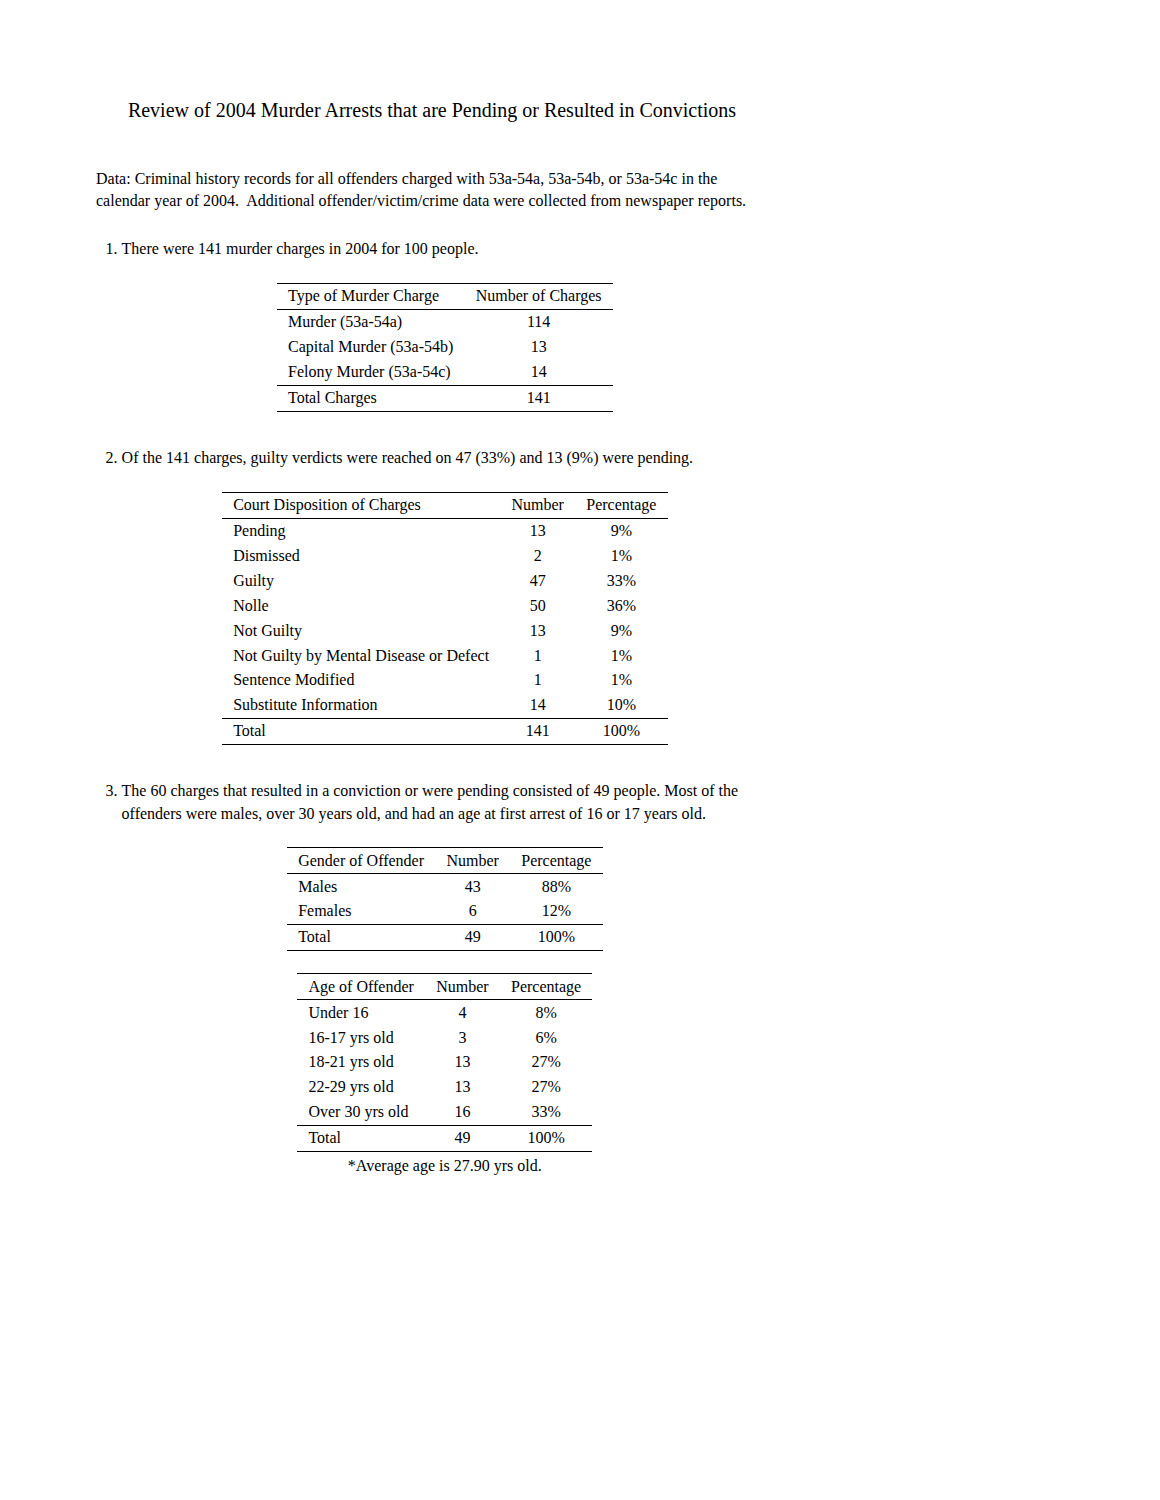Review of 2004 Murder Arrests that are Pending or Resulted in Convictions
Data: Criminal history records for all offenders charged with 53a-54a, 53a-54b, or 53a-54c in the calendar year of 2004. Additional offender/victim/crime data were collected from newspaper reports.
There were 141 murder charges in 2004 for 100 people.
| Type of Murder Charge | Number of Charges |
| --- | --- |
| Murder (53a-54a) | 114 |
| Capital Murder (53a-54b) | 13 |
| Felony Murder (53a-54c) | 14 |
| Total Charges | 141 |
Of the 141 charges, guilty verdicts were reached on 47 (33%) and 13 (9%) were pending.
| Court Disposition of Charges | Number | Percentage |
| --- | --- | --- |
| Pending | 13 | 9% |
| Dismissed | 2 | 1% |
| Guilty | 47 | 33% |
| Nolle | 50 | 36% |
| Not Guilty | 13 | 9% |
| Not Guilty by Mental Disease or Defect | 1 | 1% |
| Sentence Modified | 1 | 1% |
| Substitute Information | 14 | 10% |
| Total | 141 | 100% |
The 60 charges that resulted in a conviction or were pending consisted of 49 people. Most of the offenders were males, over 30 years old, and had an age at first arrest of 16 or 17 years old.
| Gender of Offender | Number | Percentage |
| --- | --- | --- |
| Males | 43 | 88% |
| Females | 6 | 12% |
| Total | 49 | 100% |
| Age of Offender | Number | Percentage |
| --- | --- | --- |
| Under 16 | 4 | 8% |
| 16-17 yrs old | 3 | 6% |
| 18-21 yrs old | 13 | 27% |
| 22-29 yrs old | 13 | 27% |
| Over 30 yrs old | 16 | 33% |
| Total | 49 | 100% |
*Average age is 27.90 yrs old.